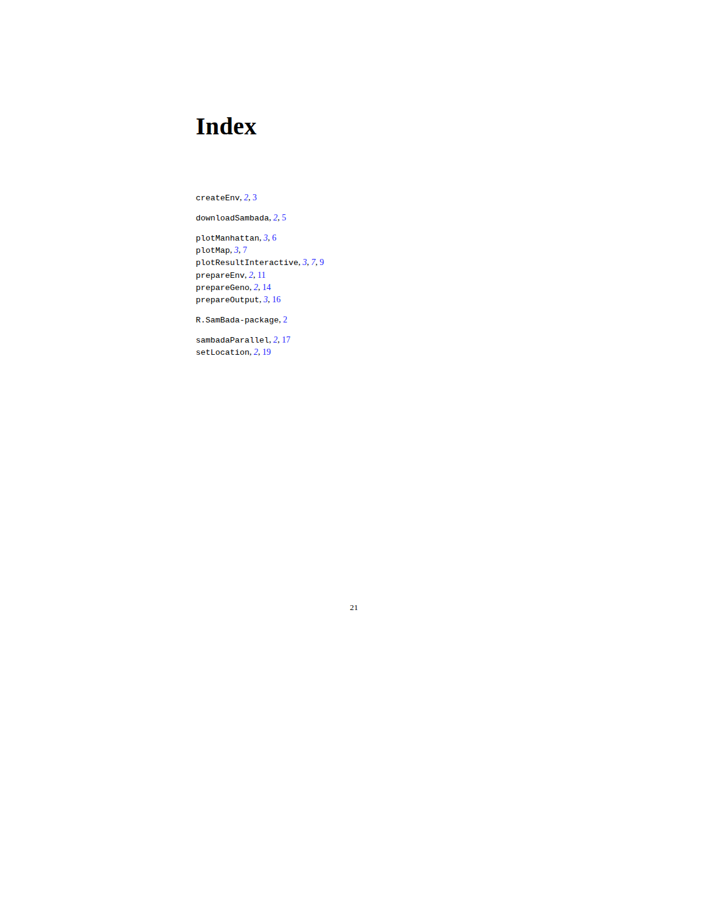Index
createEnv, 2, 3
downloadSambada, 2, 5
plotManhattan, 3, 6
plotMap, 3, 7
plotResultInteractive, 3, 7, 9
prepareEnv, 2, 11
prepareGeno, 2, 14
prepareOutput, 3, 16
R.SamBada-package, 2
sambadaParallel, 2, 17
setLocation, 2, 19
21